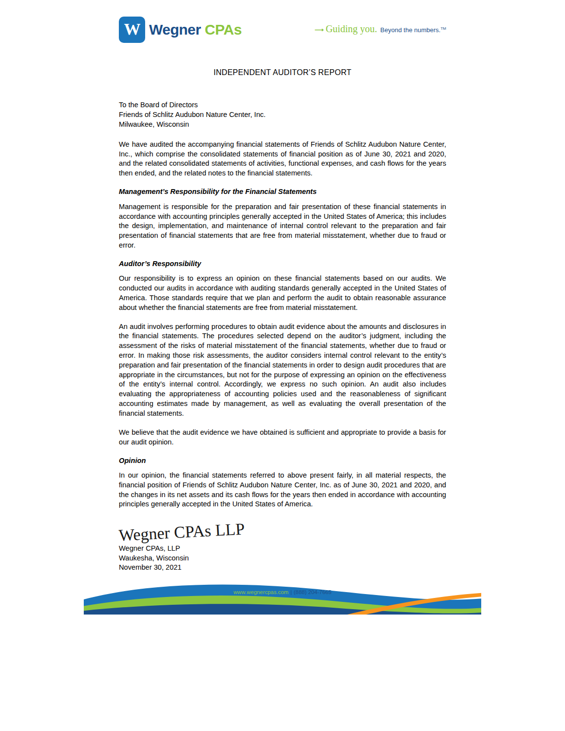Wegner CPAs
⟶Guiding you. Beyond the numbers.TM
INDEPENDENT AUDITOR’S REPORT
To the Board of Directors
Friends of Schlitz Audubon Nature Center, Inc.
Milwaukee, Wisconsin
We have audited the accompanying financial statements of Friends of Schlitz Audubon Nature Center, Inc., which comprise the consolidated statements of financial position as of June 30, 2021 and 2020, and the related consolidated statements of activities, functional expenses, and cash flows for the years then ended, and the related notes to the financial statements.
Management’s Responsibility for the Financial Statements
Management is responsible for the preparation and fair presentation of these financial statements in accordance with accounting principles generally accepted in the United States of America; this includes the design, implementation, and maintenance of internal control relevant to the preparation and fair presentation of financial statements that are free from material misstatement, whether due to fraud or error.
Auditor’s Responsibility
Our responsibility is to express an opinion on these financial statements based on our audits. We conducted our audits in accordance with auditing standards generally accepted in the United States of America. Those standards require that we plan and perform the audit to obtain reasonable assurance about whether the financial statements are free from material misstatement.
An audit involves performing procedures to obtain audit evidence about the amounts and disclosures in the financial statements. The procedures selected depend on the auditor’s judgment, including the assessment of the risks of material misstatement of the financial statements, whether due to fraud or error. In making those risk assessments, the auditor considers internal control relevant to the entity’s preparation and fair presentation of the financial statements in order to design audit procedures that are appropriate in the circumstances, but not for the purpose of expressing an opinion on the effectiveness of the entity’s internal control. Accordingly, we express no such opinion. An audit also includes evaluating the appropriateness of accounting policies used and the reasonableness of significant accounting estimates made by management, as well as evaluating the overall presentation of the financial statements.
We believe that the audit evidence we have obtained is sufficient and appropriate to provide a basis for our audit opinion.
Opinion
In our opinion, the financial statements referred to above present fairly, in all material respects, the financial position of Friends of Schlitz Audubon Nature Center, Inc. as of June 30, 2021 and 2020, and the changes in its net assets and its cash flows for the years then ended in accordance with accounting principles generally accepted in the United States of America.
Wegner CPAs LLP
Wegner CPAs, LLP
Waukesha, Wisconsin
November 30, 2021
www.wegnercpas.com|(888) 204-7665